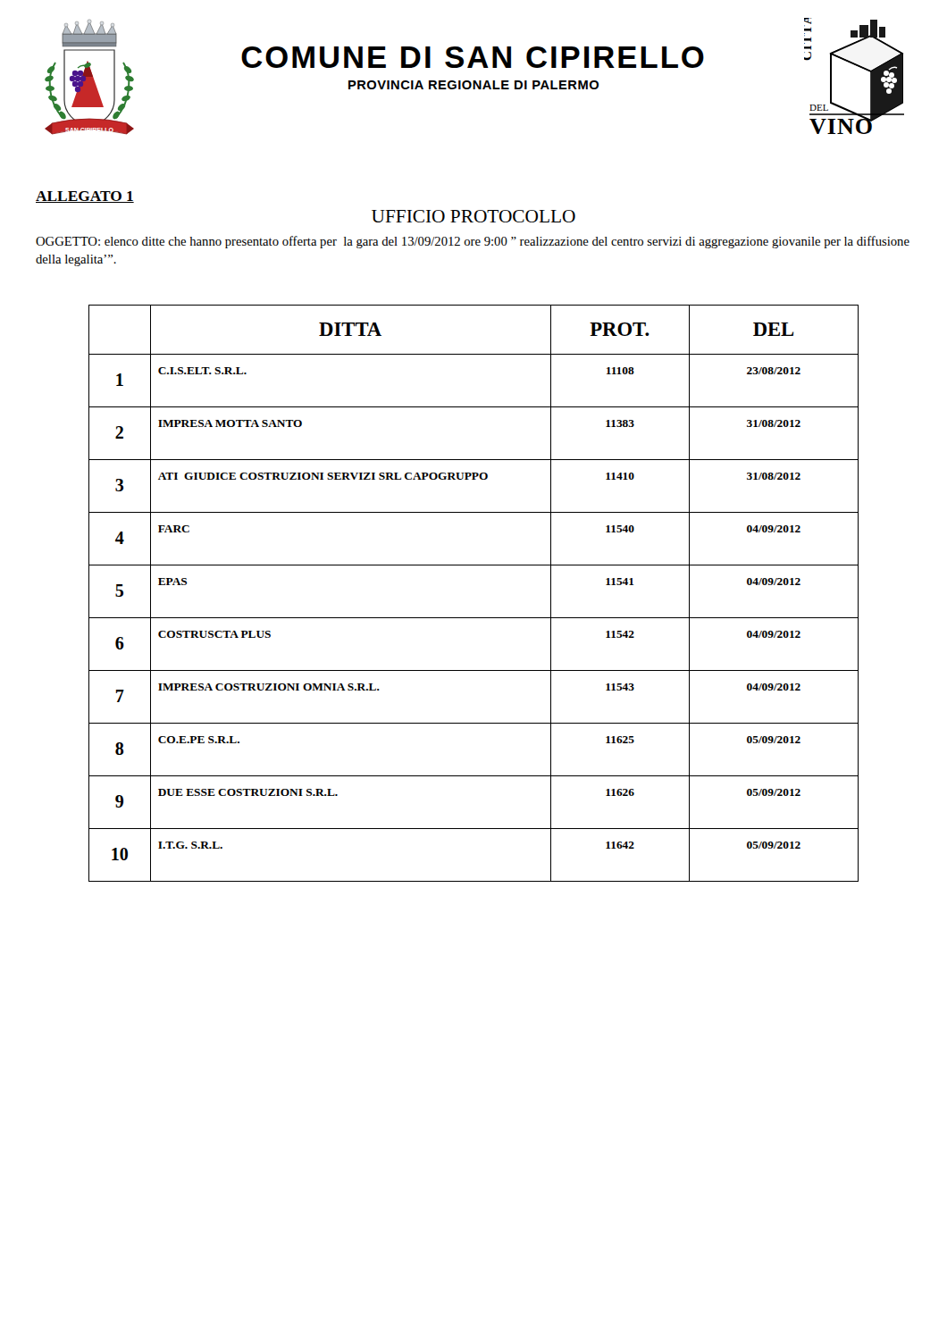SAN CIPIRELLO
COMUNE DI SAN CIPIRELLO
PROVINCIA REGIONALE DI PALERMO
CITTÀ VINO DEL
ALLEGATO 1
UFFICIO PROTOCOLLO
OGGETTO: elenco ditte che hanno presentato offerta per la gara del 13/09/2012 ore 9:00 ” realizzazione del centro servizi di aggregazione giovanile per la diffusione della legalita’”.
| | DITTA | PROT. | DEL |
| --- | --- | --- | --- |
| 1 | C.I.S.ELT. S.R.L. | 11108 | 23/08/2012 |
| 2 | IMPRESA MOTTA SANTO | 11383 | 31/08/2012 |
| 3 | ATI GIUDICE COSTRUZIONI SERVIZI SRL CAPOGRUPPO | 11410 | 31/08/2012 |
| 4 | FARC | 11540 | 04/09/2012 |
| 5 | EPAS | 11541 | 04/09/2012 |
| 6 | COSTRUSCTA PLUS | 11542 | 04/09/2012 |
| 7 | IMPRESA COSTRUZIONI OMNIA S.R.L. | 11543 | 04/09/2012 |
| 8 | CO.E.PE S.R.L. | 11625 | 05/09/2012 |
| 9 | DUE ESSE COSTRUZIONI S.R.L. | 11626 | 05/09/2012 |
| 10 | I.T.G. S.R.L. | 11642 | 05/09/2012 |